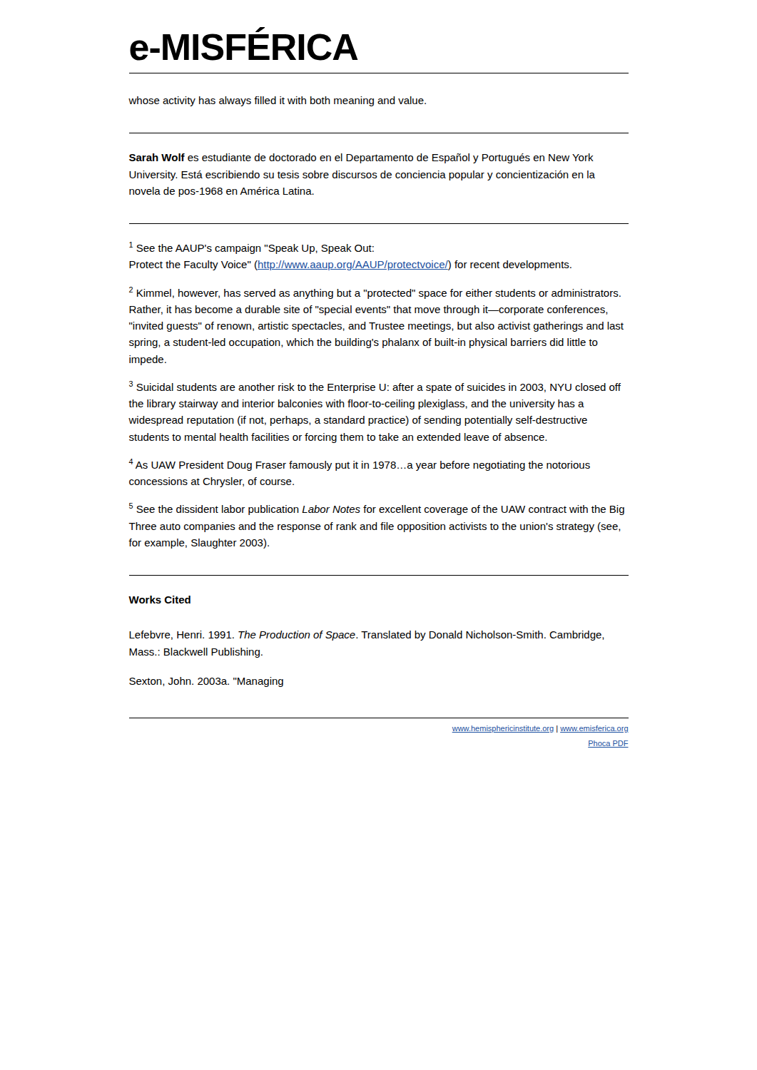e-MISFÉRICA
whose activity has always filled it with both meaning and value.
Sarah Wolf es estudiante de doctorado en el Departamento de Español y Portugués en New York University. Está escribiendo su tesis sobre discursos de conciencia popular y concientización en la novela de pos-1968 en América Latina.
1 See the AAUP's campaign "Speak Up, Speak Out:
Protect the Faculty Voice" (http://www.aaup.org/AAUP/protectvoice/) for recent developments.
2 Kimmel, however, has served as anything but a "protected" space for either students or administrators. Rather, it has become a durable site of "special events" that move through it—corporate conferences, "invited guests" of renown, artistic spectacles, and Trustee meetings, but also activist gatherings and last spring, a student-led occupation, which the building's phalanx of built-in physical barriers did little to impede.
3 Suicidal students are another risk to the Enterprise U: after a spate of suicides in 2003, NYU closed off the library stairway and interior balconies with floor-to-ceiling plexiglass, and the university has a widespread reputation (if not, perhaps, a standard practice) of sending potentially self-destructive students to mental health facilities or forcing them to take an extended leave of absence.
4 As UAW President Doug Fraser famously put it in 1978…a year before negotiating the notorious concessions at Chrysler, of course.
5 See the dissident labor publication Labor Notes for excellent coverage of the UAW contract with the Big Three auto companies and the response of rank and file opposition activists to the union's strategy (see, for example, Slaughter 2003).
Works Cited
Lefebvre, Henri. 1991. The Production of Space. Translated by Donald Nicholson-Smith. Cambridge, Mass.: Blackwell Publishing.
Sexton, John. 2003a. "Managing
www.hemisphericinstitute.org | www.emisferica.org
Phoca PDF